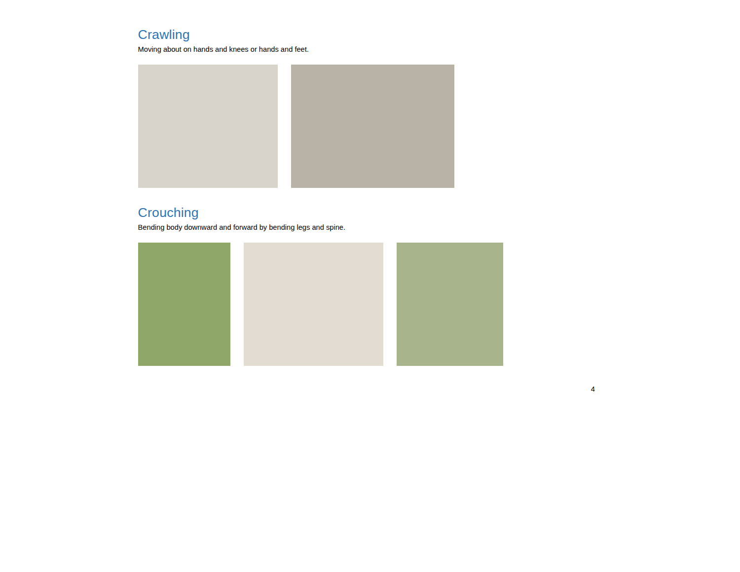Crawling
Moving about on hands and knees or hands and feet.
Crouching
Bending body downward and forward by bending legs and spine.
4